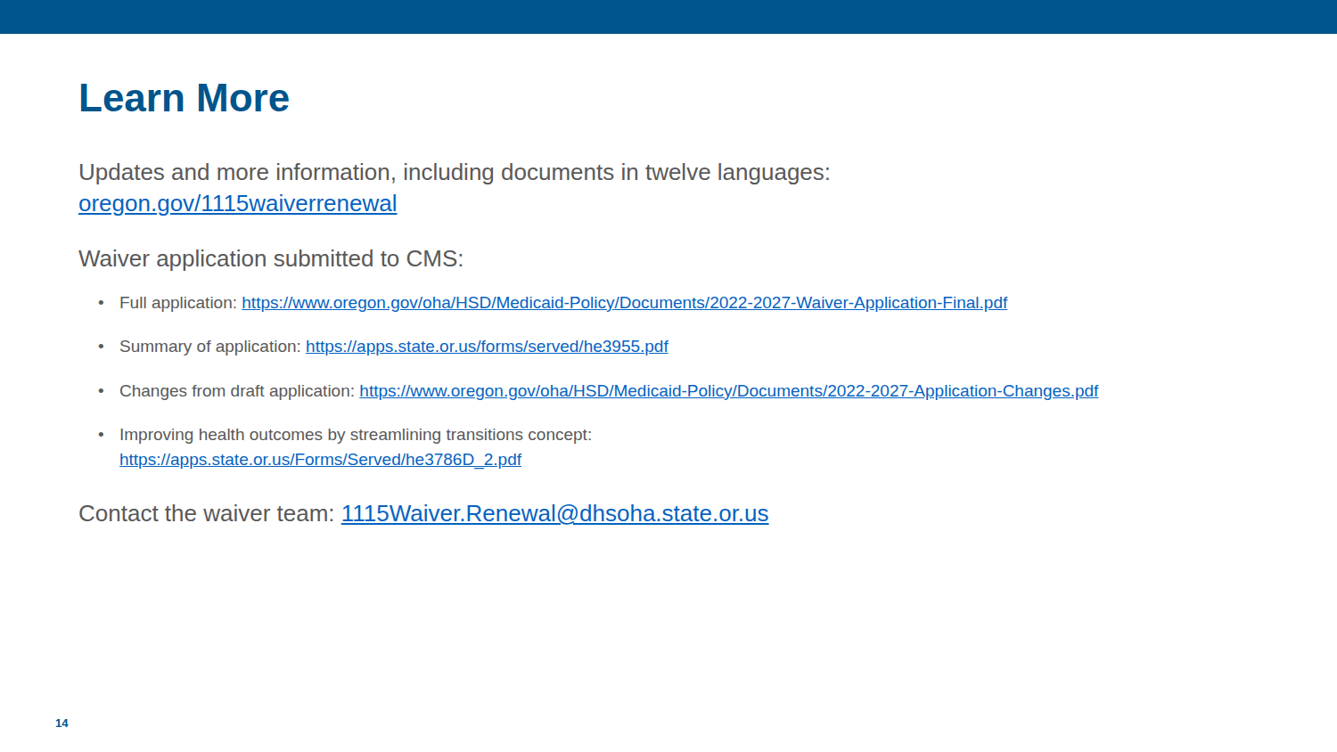Learn More
Updates and more information, including documents in twelve languages:
oregon.gov/1115waiverrenewal
Waiver application submitted to CMS:
Full application: https://www.oregon.gov/oha/HSD/Medicaid-Policy/Documents/2022-2027-Waiver-Application-Final.pdf
Summary of application: https://apps.state.or.us/forms/served/he3955.pdf
Changes from draft application: https://www.oregon.gov/oha/HSD/Medicaid-Policy/Documents/2022-2027-Application-Changes.pdf
Improving health outcomes by streamlining transitions concept:
https://apps.state.or.us/Forms/Served/he3786D_2.pdf
Contact the waiver team: 1115Waiver.Renewal@dhsoha.state.or.us
14